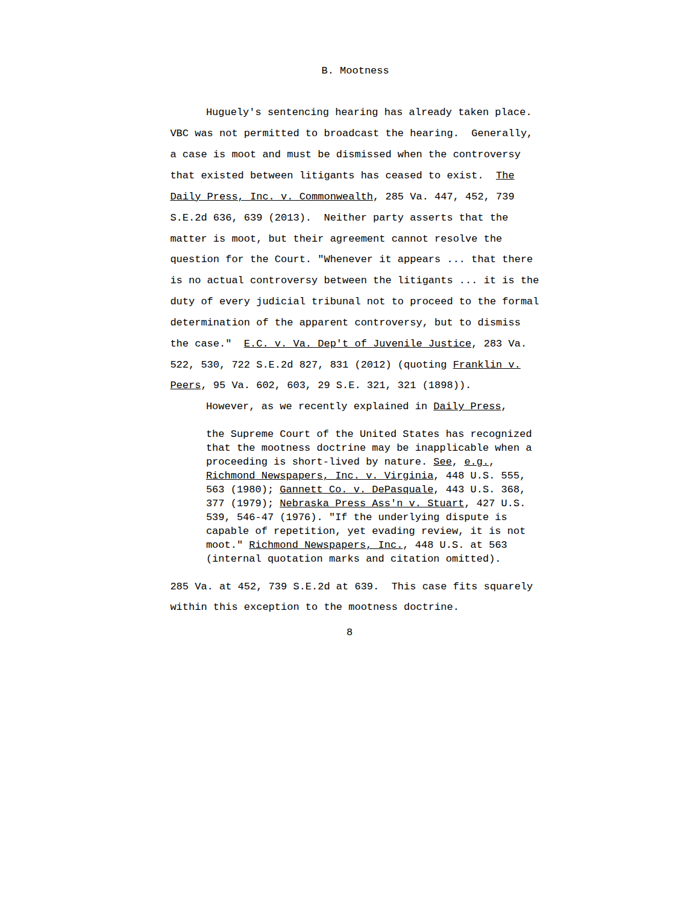B. Mootness
Huguely's sentencing hearing has already taken place. VBC was not permitted to broadcast the hearing. Generally, a case is moot and must be dismissed when the controversy that existed between litigants has ceased to exist. The Daily Press, Inc. v. Commonwealth, 285 Va. 447, 452, 739 S.E.2d 636, 639 (2013). Neither party asserts that the matter is moot, but their agreement cannot resolve the question for the Court. "Whenever it appears ... that there is no actual controversy between the litigants ... it is the duty of every judicial tribunal not to proceed to the formal determination of the apparent controversy, but to dismiss the case." E.C. v. Va. Dep't of Juvenile Justice, 283 Va. 522, 530, 722 S.E.2d 827, 831 (2012) (quoting Franklin v. Peers, 95 Va. 602, 603, 29 S.E. 321, 321 (1898)).
However, as we recently explained in Daily Press,
the Supreme Court of the United States has recognized that the mootness doctrine may be inapplicable when a proceeding is short-lived by nature. See, e.g., Richmond Newspapers, Inc. v. Virginia, 448 U.S. 555, 563 (1980); Gannett Co. v. DePasquale, 443 U.S. 368, 377 (1979); Nebraska Press Ass'n v. Stuart, 427 U.S. 539, 546-47 (1976). "If the underlying dispute is capable of repetition, yet evading review, it is not moot." Richmond Newspapers, Inc., 448 U.S. at 563 (internal quotation marks and citation omitted).
285 Va. at 452, 739 S.E.2d at 639. This case fits squarely within this exception to the mootness doctrine.
8